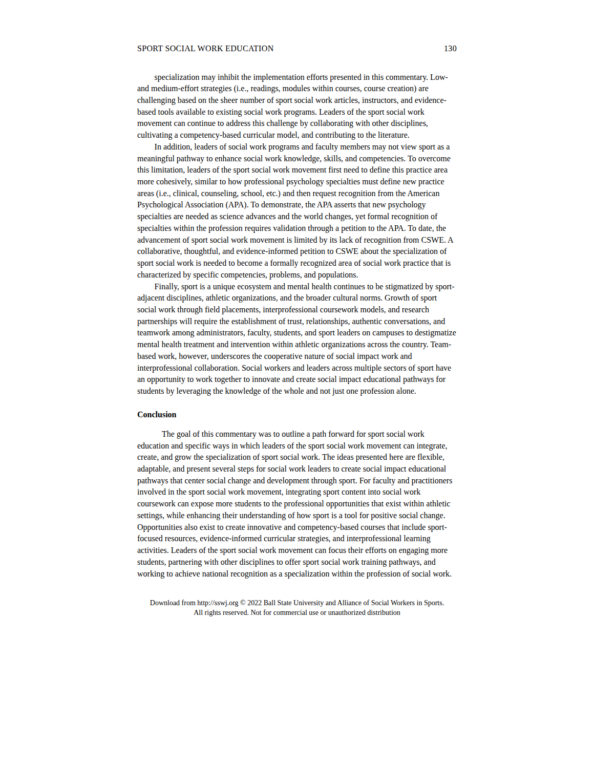Sport Social Work Education 130
specialization may inhibit the implementation efforts presented in this commentary. Low- and medium-effort strategies (i.e., readings, modules within courses, course creation) are challenging based on the sheer number of sport social work articles, instructors, and evidence-based tools available to existing social work programs. Leaders of the sport social work movement can continue to address this challenge by collaborating with other disciplines, cultivating a competency-based curricular model, and contributing to the literature.
In addition, leaders of social work programs and faculty members may not view sport as a meaningful pathway to enhance social work knowledge, skills, and competencies. To overcome this limitation, leaders of the sport social work movement first need to define this practice area more cohesively, similar to how professional psychology specialties must define new practice areas (i.e., clinical, counseling, school, etc.) and then request recognition from the American Psychological Association (APA). To demonstrate, the APA asserts that new psychology specialties are needed as science advances and the world changes, yet formal recognition of specialties within the profession requires validation through a petition to the APA. To date, the advancement of sport social work movement is limited by its lack of recognition from CSWE. A collaborative, thoughtful, and evidence-informed petition to CSWE about the specialization of sport social work is needed to become a formally recognized area of social work practice that is characterized by specific competencies, problems, and populations.
Finally, sport is a unique ecosystem and mental health continues to be stigmatized by sport-adjacent disciplines, athletic organizations, and the broader cultural norms. Growth of sport social work through field placements, interprofessional coursework models, and research partnerships will require the establishment of trust, relationships, authentic conversations, and teamwork among administrators, faculty, students, and sport leaders on campuses to destigmatize mental health treatment and intervention within athletic organizations across the country. Team-based work, however, underscores the cooperative nature of social impact work and interprofessional collaboration. Social workers and leaders across multiple sectors of sport have an opportunity to work together to innovate and create social impact educational pathways for students by leveraging the knowledge of the whole and not just one profession alone.
Conclusion
The goal of this commentary was to outline a path forward for sport social work education and specific ways in which leaders of the sport social work movement can integrate, create, and grow the specialization of sport social work. The ideas presented here are flexible, adaptable, and present several steps for social work leaders to create social impact educational pathways that center social change and development through sport. For faculty and practitioners involved in the sport social work movement, integrating sport content into social work coursework can expose more students to the professional opportunities that exist within athletic settings, while enhancing their understanding of how sport is a tool for positive social change. Opportunities also exist to create innovative and competency-based courses that include sport-focused resources, evidence-informed curricular strategies, and interprofessional learning activities. Leaders of the sport social work movement can focus their efforts on engaging more students, partnering with other disciplines to offer sport social work training pathways, and working to achieve national recognition as a specialization within the profession of social work.
Download from http://sswj.org © 2022 Ball State University and Alliance of Social Workers in Sports.
All rights reserved. Not for commercial use or unauthorized distribution